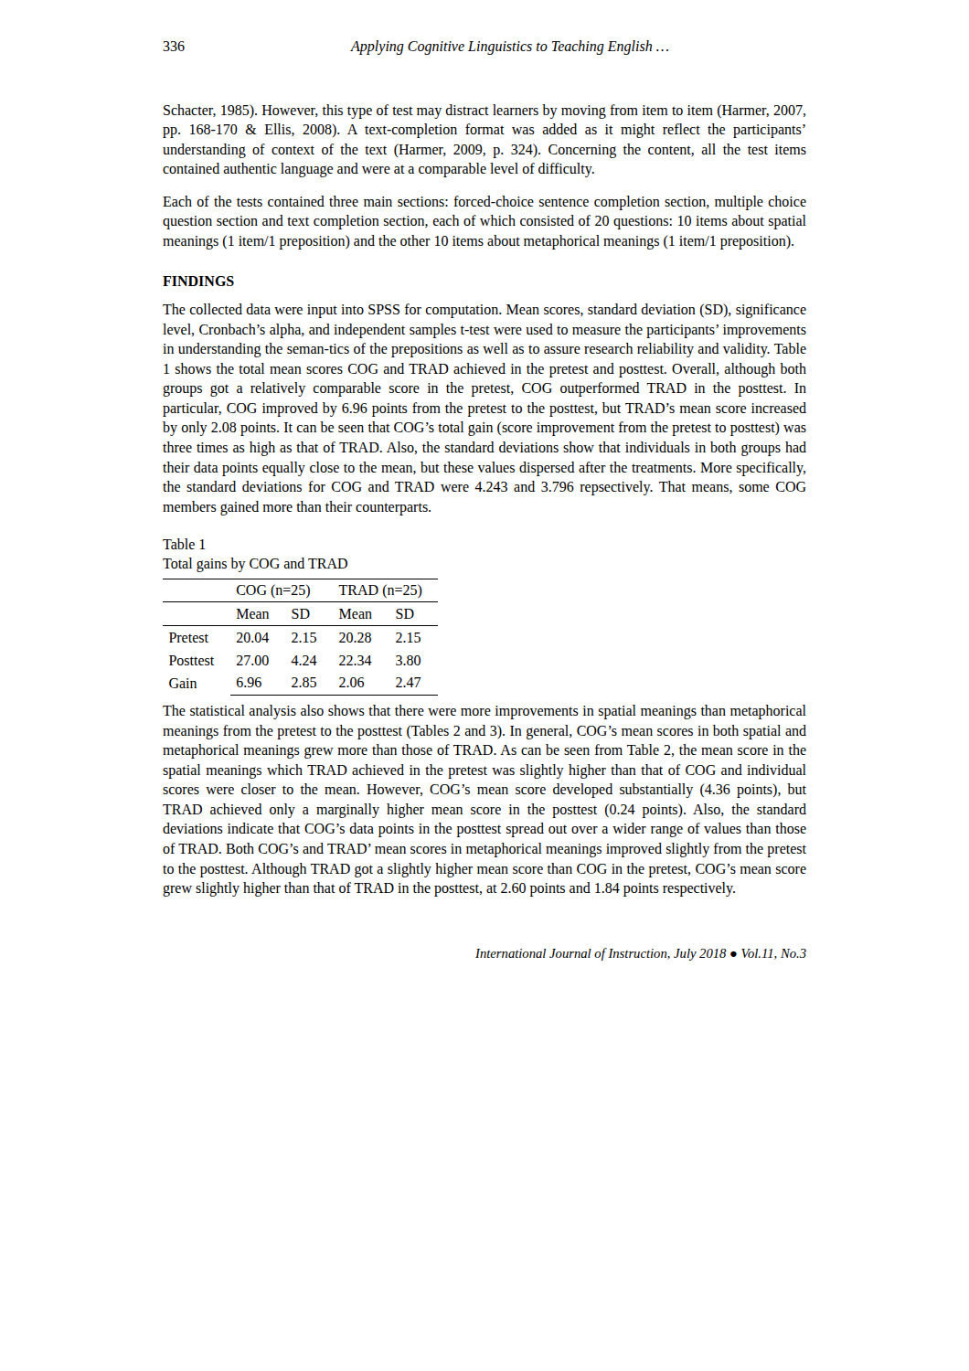336 Applying Cognitive Linguistics to Teaching English …
Schacter, 1985). However, this type of test may distract learners by moving from item to item (Harmer, 2007, pp. 168-170 & Ellis, 2008). A text-completion format was added as it might reflect the participants’ understanding of context of the text (Harmer, 2009, p. 324). Concerning the content, all the test items contained authentic language and were at a comparable level of difficulty.
Each of the tests contained three main sections: forced-choice sentence completion section, multiple choice question section and text completion section, each of which consisted of 20 questions: 10 items about spatial meanings (1 item/1 preposition) and the other 10 items about metaphorical meanings (1 item/1 preposition).
Findings
The collected data were input into SPSS for computation. Mean scores, standard deviation (SD), significance level, Cronbach’s alpha, and independent samples t-test were used to measure the participants’ improvements in understanding the seman-tics of the prepositions as well as to assure research reliability and validity. Table 1 shows the total mean scores COG and TRAD achieved in the pretest and posttest. Overall, although both groups got a relatively comparable score in the pretest, COG outperformed TRAD in the posttest. In particular, COG improved by 6.96 points from the pretest to the posttest, but TRAD’s mean score increased by only 2.08 points. It can be seen that COG’s total gain (score improvement from the pretest to posttest) was three times as high as that of TRAD. Also, the standard deviations show that individuals in both groups had their data points equally close to the mean, but these values dispersed after the treatments. More specifically, the standard deviations for COG and TRAD were 4.243 and 3.796 repsectively. That means, some COG members gained more than their counterparts.
Table 1
Total gains by COG and TRAD
| | COG (n=25) | TRAD (n=25) |
| --- | --- | --- |
| | Mean | SD | Mean | SD |
| Pretest | 20.04 | 2.15 | 20.28 | 2.15 |
| Posttest | 27.00 | 4.24 | 22.34 | 3.80 |
| Gain | 6.96 | 2.85 | 2.06 | 2.47 |
The statistical analysis also shows that there were more improvements in spatial meanings than metaphorical meanings from the pretest to the posttest (Tables 2 and 3). In general, COG’s mean scores in both spatial and metaphorical meanings grew more than those of TRAD. As can be seen from Table 2, the mean score in the spatial meanings which TRAD achieved in the pretest was slightly higher than that of COG and individual scores were closer to the mean. However, COG’s mean score developed substantially (4.36 points), but TRAD achieved only a marginally higher mean score in the posttest (0.24 points). Also, the standard deviations indicate that COG’s data points in the posttest spread out over a wider range of values than those of TRAD. Both COG’s and TRAD’ mean scores in metaphorical meanings improved slightly from the pretest to the posttest. Although TRAD got a slightly higher mean score than COG in the pretest, COG’s mean score grew slightly higher than that of TRAD in the posttest, at 2.60 points and 1.84 points respectively.
International Journal of Instruction, July 2018 ● Vol.11, No.3